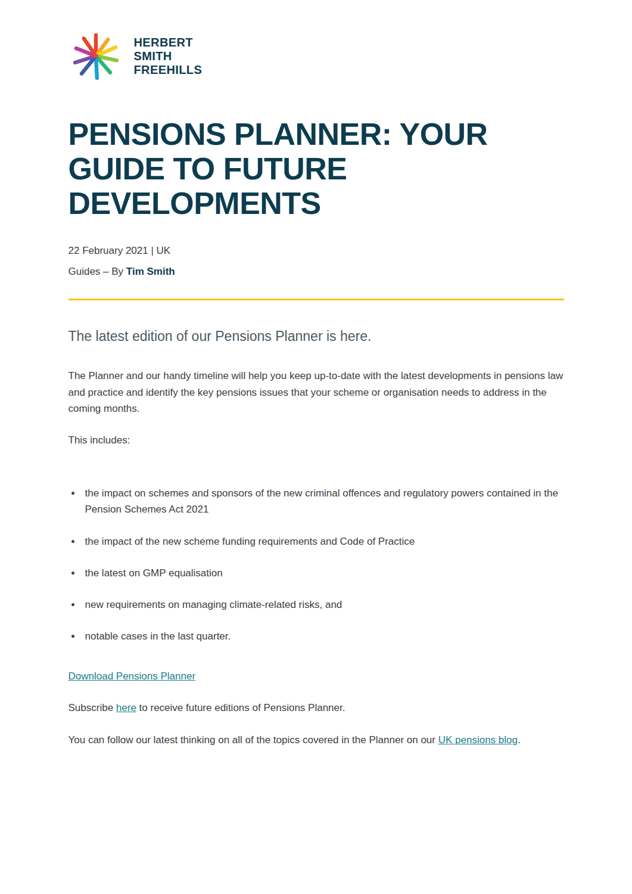Herbert
Smith
Freehills
Pensions Planner: your guide to future developments
22 February 2021 | UK
Guides – By Tim Smith
The latest edition of our Pensions Planner is here.
The Planner and our handy timeline will help you keep up-to-date with the latest developments in pensions law and practice and identify the key pensions issues that your scheme or organisation needs to address in the coming months.
This includes:
the impact on schemes and sponsors of the new criminal offences and regulatory powers contained in the Pension Schemes Act 2021
the impact of the new scheme funding requirements and Code of Practice
the latest on GMP equalisation
new requirements on managing climate-related risks, and
notable cases in the last quarter.
Download Pensions Planner
Subscribe here to receive future editions of Pensions Planner.
You can follow our latest thinking on all of the topics covered in the Planner on our UK pensions blog.